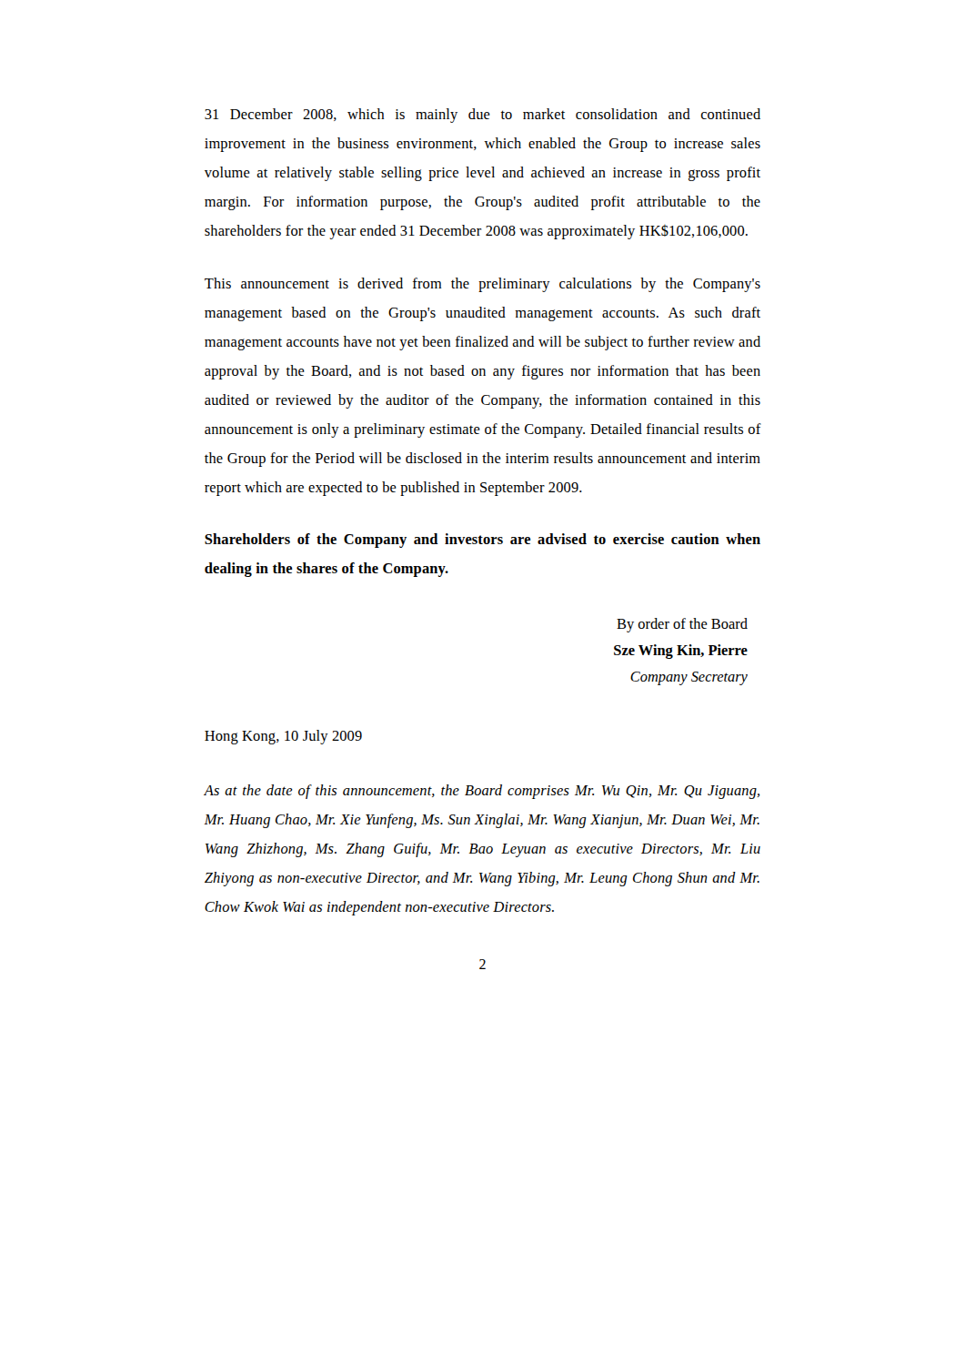31 December 2008, which is mainly due to market consolidation and continued improvement in the business environment, which enabled the Group to increase sales volume at relatively stable selling price level and achieved an increase in gross profit margin. For information purpose, the Group's audited profit attributable to the shareholders for the year ended 31 December 2008 was approximately HK$102,106,000.
This announcement is derived from the preliminary calculations by the Company's management based on the Group's unaudited management accounts. As such draft management accounts have not yet been finalized and will be subject to further review and approval by the Board, and is not based on any figures nor information that has been audited or reviewed by the auditor of the Company, the information contained in this announcement is only a preliminary estimate of the Company. Detailed financial results of the Group for the Period will be disclosed in the interim results announcement and interim report which are expected to be published in September 2009.
Shareholders of the Company and investors are advised to exercise caution when dealing in the shares of the Company.
By order of the Board Sze Wing Kin, Pierre Company Secretary
Hong Kong, 10 July 2009
As at the date of this announcement, the Board comprises Mr. Wu Qin, Mr. Qu Jiguang, Mr. Huang Chao, Mr. Xie Yunfeng, Ms. Sun Xinglai, Mr. Wang Xianjun, Mr. Duan Wei, Mr. Wang Zhizhong, Ms. Zhang Guifu, Mr. Bao Leyuan as executive Directors, Mr. Liu Zhiyong as non-executive Director, and Mr. Wang Yibing, Mr. Leung Chong Shun and Mr. Chow Kwok Wai as independent non-executive Directors.
2